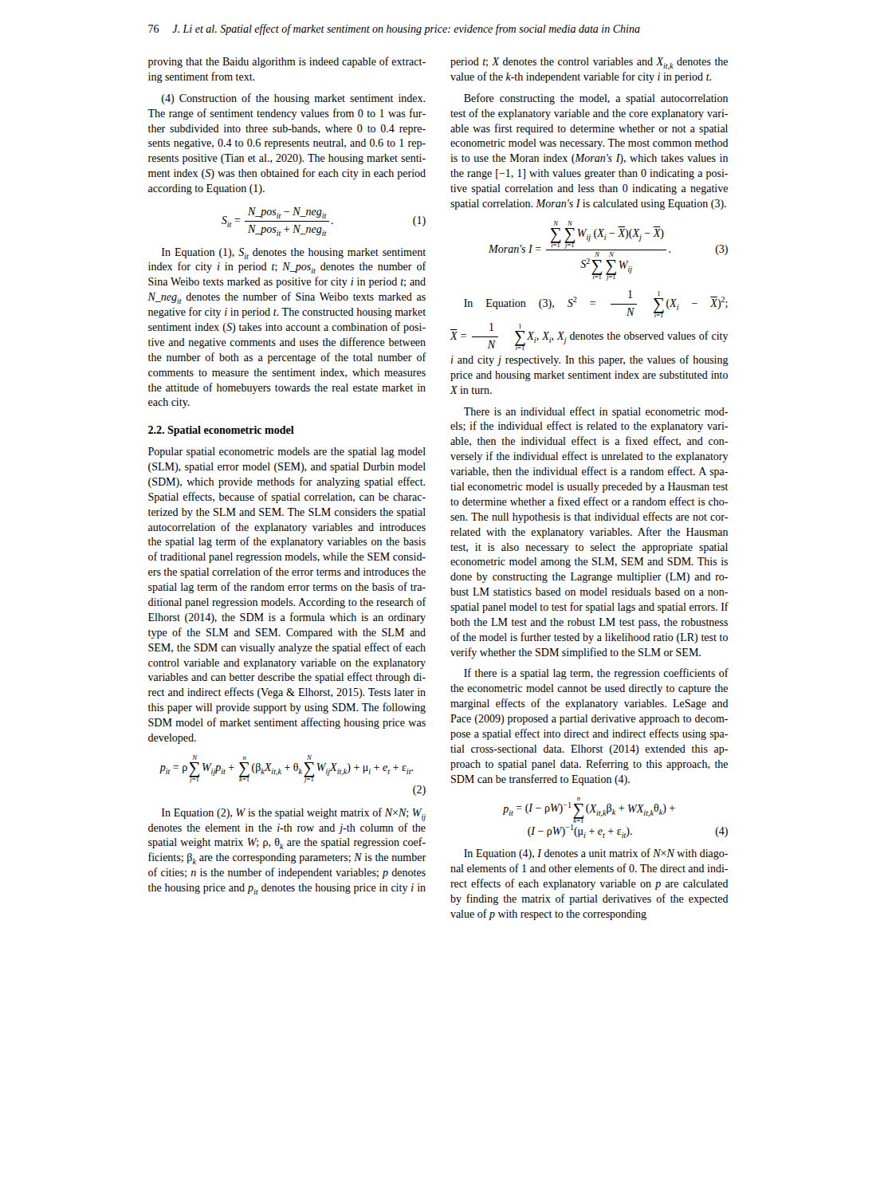76 J. Li et al. Spatial effect of market sentiment on housing price: evidence from social media data in China
proving that the Baidu algorithm is indeed capable of extracting sentiment from text.
(4) Construction of the housing market sentiment index. The range of sentiment tendency values from 0 to 1 was further subdivided into three sub-bands, where 0 to 0.4 represents negative, 0.4 to 0.6 represents neutral, and 0.6 to 1 represents positive (Tian et al., 2020). The housing market sentiment index (S) was then obtained for each city in each period according to Equation (1).
Sit = N_posit − N_negit N_posit + N_negit . (1)
In Equation (1), Sit denotes the housing market sentiment index for city i in period t; N_posit denotes the number of Sina Weibo texts marked as positive for city i in period t; and N_negit denotes the number of Sina Weibo texts marked as negative for city i in period t. The constructed housing market sentiment index (S) takes into account a combination of positive and negative comments and uses the difference between the number of both as a percentage of the total number of comments to measure the sentiment index, which measures the attitude of homebuyers towards the real estate market in each city.
2.2. Spatial econometric model
Popular spatial econometric models are the spatial lag model (SLM), spatial error model (SEM), and spatial Durbin model (SDM), which provide methods for analyzing spatial effect. Spatial effects, because of spatial correlation, can be characterized by the SLM and SEM. The SLM considers the spatial autocorrelation of the explanatory variables and introduces the spatial lag term of the explanatory variables on the basis of traditional panel regression models, while the SEM considers the spatial correlation of the error terms and introduces the spatial lag term of the random error terms on the basis of traditional panel regression models. According to the research of Elhorst (2014), the SDM is a formula which is an ordinary type of the SLM and SEM. Compared with the SLM and SEM, the SDM can visually analyze the spatial effect of each control variable and explanatory variable on the explanatory variables and can better describe the spatial effect through direct and indirect effects (Vega & Elhorst, 2015). Tests later in this paper will provide support by using SDM. The following SDM model of market sentiment affecting housing price was developed.
pit = ρN∑j=1 Wij pit + n∑k=1(βkXit,k + θkN∑j=1 Wij Xit,k) + μi + et + εit.
(2)
In Equation (2), W is the spatial weight matrix of N×N; Wij denotes the element in the i-th row and j-th column of the spatial weight matrix W; ρ, θk are the spatial regression coefficients; βk are the corresponding parameters; N is the number of cities; n is the number of independent variables; p denotes the housing price and pit denotes the housing price in city i in period t; X denotes the control variables and Xit,k denotes the value of the k-th independent variable for city i in period t.
Before constructing the model, a spatial autocorrelation test of the explanatory variable and the core explanatory variable was first required to determine whether or not a spatial econometric model was necessary. The most common method is to use the Moran index (Moran's I), which takes values in the range [−1, 1] with values greater than 0 indicating a positive spatial correlation and less than 0 indicating a negative spatial correlation. Moran's I is calculated using Equation (3).
Moran's I = N∑i=1 N∑j=1 Wij (Xi − X)(Xj − X) S2N∑i=1 N∑j=1 Wij . (3)
In Equation (3), S2 = 1 N 1∑i=1(Xi − X)2; X = 1 N 1∑i=1 Xi, Xi, Xj denotes the observed values of city i and city j respectively. In this paper, the values of housing price and housing market sentiment index are substituted into X in turn.
There is an individual effect in spatial econometric models; if the individual effect is related to the explanatory variable, then the individual effect is a fixed effect, and conversely if the individual effect is unrelated to the explanatory variable, then the individual effect is a random effect. A spatial econometric model is usually preceded by a Hausman test to determine whether a fixed effect or a random effect is chosen. The null hypothesis is that individual effects are not correlated with the explanatory variables. After the Hausman test, it is also necessary to select the appropriate spatial econometric model among the SLM, SEM and SDM. This is done by constructing the Lagrange multiplier (LM) and robust LM statistics based on model residuals based on a non-spatial panel model to test for spatial lags and spatial errors. If both the LM test and the robust LM test pass, the robustness of the model is further tested by a likelihood ratio (LR) test to verify whether the SDM simplified to the SLM or SEM.
If there is a spatial lag term, the regression coefficients of the econometric model cannot be used directly to capture the marginal effects of the explanatory variables. LeSage and Pace (2009) proposed a partial derivative approach to decompose a spatial effect into direct and indirect effects using spatial cross-sectional data. Elhorst (2014) extended this approach to spatial panel data. Referring to this approach, the SDM can be transferred to Equation (4).
pit = (I − ρW)−1n∑k=1(Xit,kβk + WXit,kθk) +
(I − ρW)−1(μi + et + εit). (4)
In Equation (4), I denotes a unit matrix of N×N with diagonal elements of 1 and other elements of 0. The direct and indirect effects of each explanatory variable on p are calculated by finding the matrix of partial derivatives of the expected value of p with respect to the corresponding